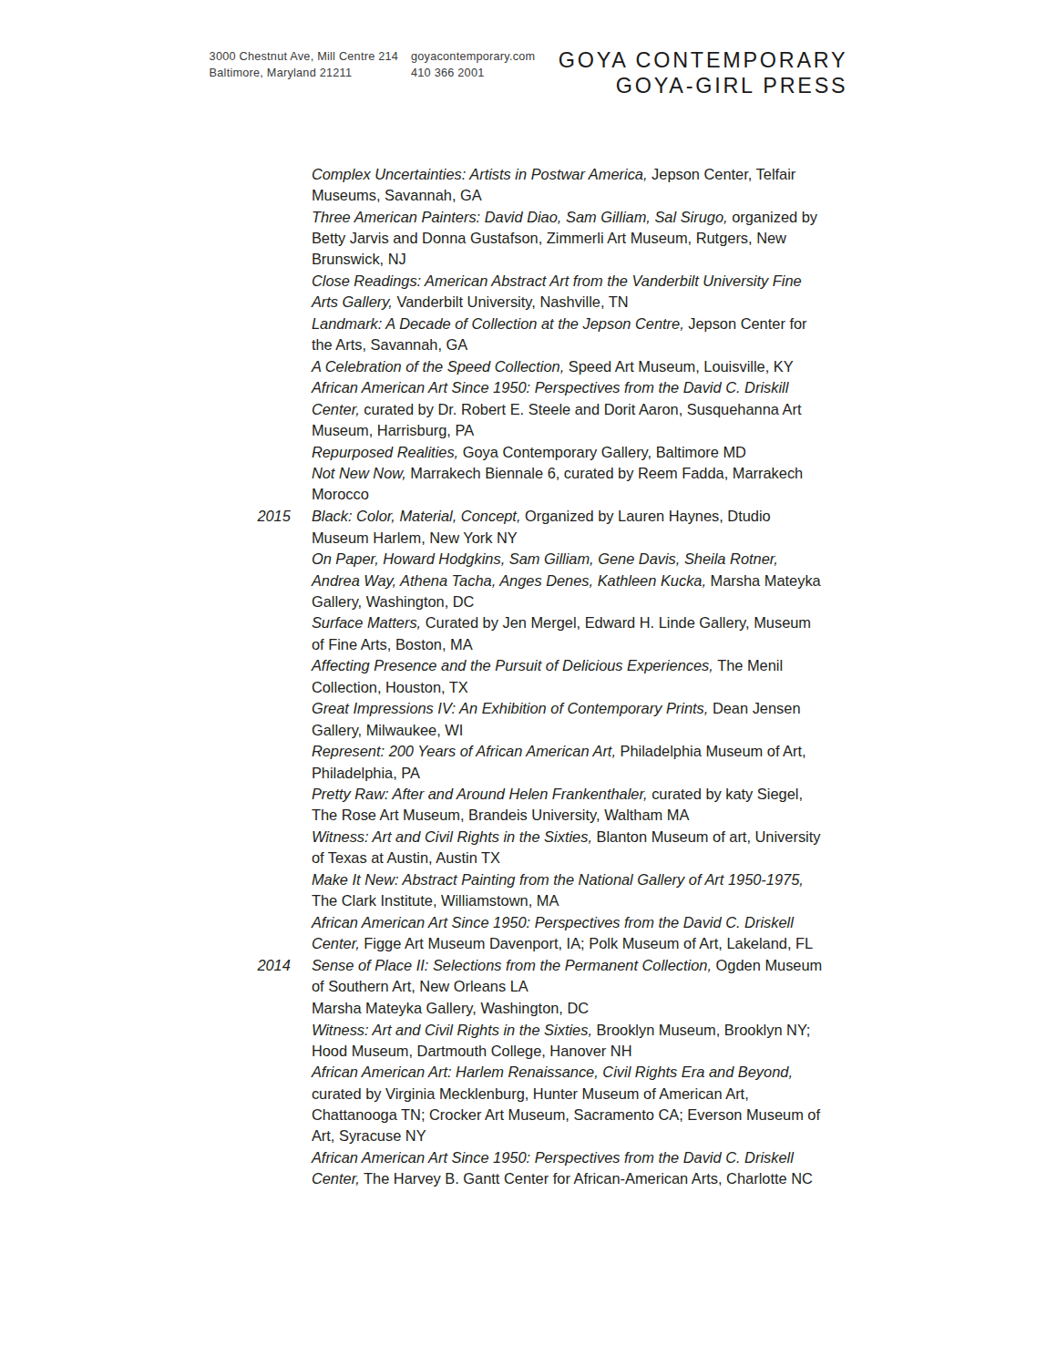3000 Chestnut Ave, Mill Centre 214
Baltimore, Maryland 21211
goyacontemporary.com
410 366 2001
GOYA CONTEMPORARY
GOYA-GIRL PRESS
2016
Complex Uncertainties: Artists in Postwar America, Jepson Center, Telfair Museums, Savannah, GA
Three American Painters: David Diao, Sam Gilliam, Sal Sirugo, organized by Betty Jarvis and Donna Gustafson, Zimmerli Art Museum, Rutgers, New Brunswick, NJ
Close Readings: American Abstract Art from the Vanderbilt University Fine Arts Gallery, Vanderbilt University, Nashville, TN
Landmark: A Decade of Collection at the Jepson Centre, Jepson Center for the Arts, Savannah, GA
A Celebration of the Speed Collection, Speed Art Museum, Louisville, KY
African American Art Since 1950: Perspectives from the David C. Driskill Center, curated by Dr. Robert E. Steele and Dorit Aaron, Susquehanna Art Museum, Harrisburg, PA
Repurposed Realities, Goya Contemporary Gallery, Baltimore MD
Not New Now, Marrakech Biennale 6, curated by Reem Fadda, Marrakech Morocco
2015
Black: Color, Material, Concept, Organized by Lauren Haynes, Dtudio Museum Harlem, New York NY
On Paper, Howard Hodgkins, Sam Gilliam, Gene Davis, Sheila Rotner, Andrea Way, Athena Tacha, Anges Denes, Kathleen Kucka, Marsha Mateyka Gallery, Washington, DC
Surface Matters, Curated by Jen Mergel, Edward H. Linde Gallery, Museum of Fine Arts, Boston, MA
Affecting Presence and the Pursuit of Delicious Experiences, The Menil Collection, Houston, TX
Great Impressions IV: An Exhibition of Contemporary Prints, Dean Jensen Gallery, Milwaukee, WI
Represent: 200 Years of African American Art, Philadelphia Museum of Art, Philadelphia, PA
Pretty Raw: After and Around Helen Frankenthaler, curated by katy Siegel, The Rose Art Museum, Brandeis University, Waltham MA
Witness: Art and Civil Rights in the Sixties, Blanton Museum of art, University of Texas at Austin, Austin TX
Make It New: Abstract Painting from the National Gallery of Art 1950-1975, The Clark Institute, Williamstown, MA
African American Art Since 1950: Perspectives from the David C. Driskell Center, Figge Art Museum Davenport, IA; Polk Museum of Art, Lakeland, FL
2014
Sense of Place II: Selections from the Permanent Collection, Ogden Museum of Southern Art, New Orleans LA
Marsha Mateyka Gallery, Washington, DC
Witness: Art and Civil Rights in the Sixties, Brooklyn Museum, Brooklyn NY; Hood Museum, Dartmouth College, Hanover NH
African American Art: Harlem Renaissance, Civil Rights Era and Beyond, curated by Virginia Mecklenburg, Hunter Museum of American Art, Chattanooga TN; Crocker Art Museum, Sacramento CA; Everson Museum of Art, Syracuse NY
African American Art Since 1950: Perspectives from the David C. Driskell Center, The Harvey B. Gantt Center for African-American Arts, Charlotte NC